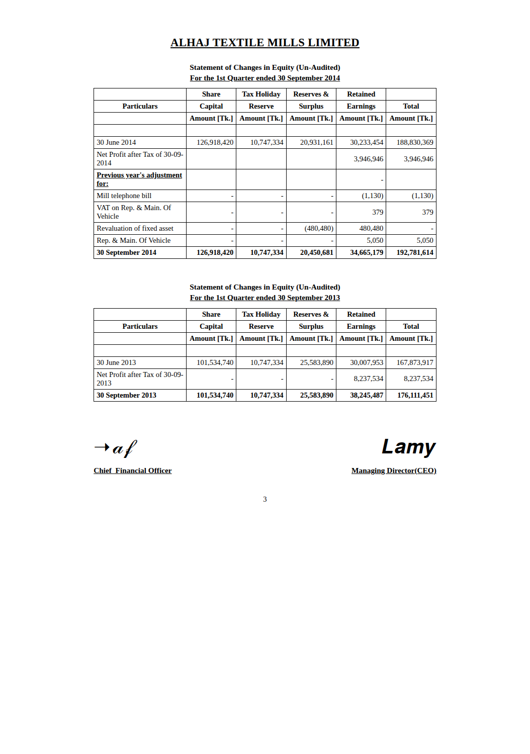ALHAJ TEXTILE MILLS LIMITED
Statement of Changes in Equity (Un-Audited)
For the 1st Quarter ended 30 September 2014
| | Share | Tax Holiday | Reserves & | Retained | |
| --- | --- | --- | --- | --- | --- |
| Particulars | Capital | Reserve | Surplus | Earnings | Total |
| | Amount [Tk.] | Amount [Tk.] | Amount [Tk.] | Amount [Tk.] | Amount [Tk.] |
| 30 June 2014 | 126,918,420 | 10,747,334 | 20,931,161 | 30,233,454 | 188,830,369 |
| Net Profit after Tax of 30-09-2014 | | | | 3,946,946 | 3,946,946 |
| Previous year's adjustment for: | | | | - | |
| Mill telephone bill | - | - | - | (1,130) | (1,130) |
| VAT on Rep. & Main. Of Vehicle | - | - | - | 379 | 379 |
| Revaluation of fixed asset | - | - | (480,480) | 480,480 | - |
| Rep. & Main. Of Vehicle | - | - | - | 5,050 | 5,050 |
| 30 September 2014 | 126,918,420 | 10,747,334 | 20,450,681 | 34,665,179 | 192,781,614 |
Statement of Changes in Equity (Un-Audited)
For the 1st Quarter ended 30 September 2013
| | Share | Tax Holiday | Reserves & | Retained | |
| --- | --- | --- | --- | --- | --- |
| Particulars | Capital | Reserve | Surplus | Earnings | Total |
| | Amount [Tk.] | Amount [Tk.] | Amount [Tk.] | Amount [Tk.] | Amount [Tk.] |
| 30 June 2013 | 101,534,740 | 10,747,334 | 25,583,890 | 30,007,953 | 167,873,917 |
| Net Profit after Tax of 30-09-2013 | - | - | - | 8,237,534 | 8,237,534 |
| 30 September 2013 | 101,534,740 | 10,747,334 | 25,583,890 | 38,245,487 | 176,111,451 |
➝ 𝒶𝒻 Chief Financial Officer
𝑳𝒂𝒎𝒚 Managing Director(CEO)
3